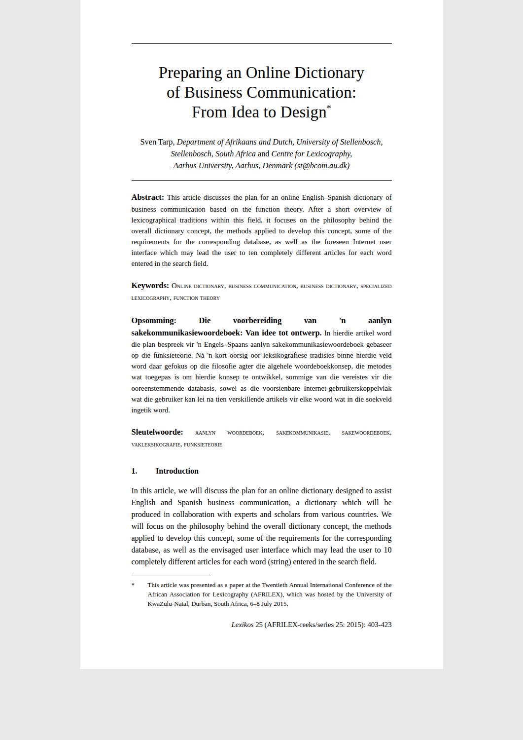Preparing an Online Dictionary
of Business Communication:
From Idea to Design*
Sven Tarp, Department of Afrikaans and Dutch, University of Stellenbosch,
Stellenbosch, South Africa and Centre for Lexicography,
Aarhus University, Aarhus, Denmark (st@bcom.au.dk)
Abstract: This article discusses the plan for an online English–Spanish dictionary of business communication based on the function theory. After a short overview of lexicographical traditions within this field, it focuses on the philosophy behind the overall dictionary concept, the methods applied to develop this concept, some of the requirements for the corresponding database, as well as the foreseen Internet user interface which may lead the user to ten completely different articles for each word entered in the search field.
Keywords: Online dictionary, business communication, business dictionary, specialized lexicography, function theory
Opsomming: Die voorbereiding van 'n aanlyn sakekommunikasiewoordeboek: Van idee tot ontwerp. In hierdie artikel word die plan bespreek vir 'n Engels–Spaans aanlyn sakekommunikasiewoordeboek gebaseer op die funksieteorie. Ná 'n kort oorsig oor leksikografiese tradisies binne hierdie veld word daar gefokus op die filosofie agter die algehele woordeboekkonsep, die metodes wat toegepas is om hierdie konsep te ontwikkel, sommige van die vereistes vir die ooreenstemmende databasis, sowel as die voorsienbare Internet-gebruikerskoppelvlak wat die gebruiker kan lei na tien verskillende artikels vir elke woord wat in die soekveld ingetik word.
Sleutelwoorde: aanlyn woordeboek, sakekommunikasie, sakewoordeboek, vakleksikografie, funksieteorie
1. Introduction
In this article, we will discuss the plan for an online dictionary designed to assist English and Spanish business communication, a dictionary which will be produced in collaboration with experts and scholars from various countries. We will focus on the philosophy behind the overall dictionary concept, the methods applied to develop this concept, some of the requirements for the corresponding database, as well as the envisaged user interface which may lead the user to 10 completely different articles for each word (string) entered in the search field.
*
This article was presented as a paper at the Twentieth Annual International Conference of the African Association for Lexicography (AFRILEX), which was hosted by the University of KwaZulu-Natal, Durban, South Africa, 6–8 July 2015.
Lexikos 25 (AFRILEX-reeks/series 25: 2015): 403-423